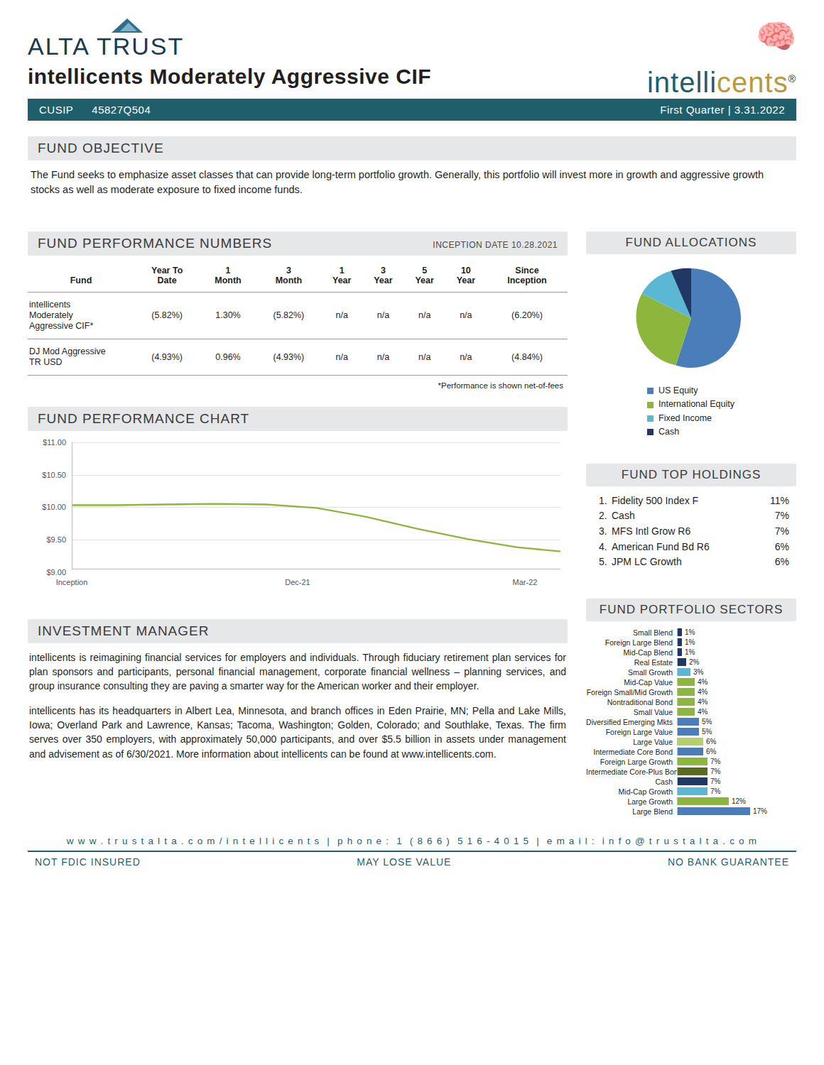ALTA TRUST
🧠
intellicents Moderately Aggressive CIF
intelli cents®
CUSIP 45827Q504
First Quarter | 3.31.2022
FUND OBJECTIVE
The Fund seeks to emphasize asset classes that can provide long-term portfolio growth. Generally, this portfolio will invest more in growth and aggressive growth stocks as well as moderate exposure to fixed income funds.
FUND PERFORMANCE NUMBERS INCEPTION DATE 10.28.2021
| Fund | Year To Date | 1 Month | 3 Month | 1 Year | 3 Year | 5 Year | 10 Year | Since Inception |
| --- | --- | --- | --- | --- | --- | --- | --- | --- |
| intellicents Moderately Aggressive CIF* | (5.82%) | 1.30% | (5.82%) | n/a | n/a | n/a | n/a | (6.20%) |
| DJ Mod Aggressive TR USD | (4.93%) | 0.96% | (4.93%) | n/a | n/a | n/a | n/a | (4.84%) |
*Performance is shown net-of-fees
FUND PERFORMANCE CHART
$11.00
$10.50
$10.00
$9.50
$9.00
Inception
Dec-21
Mar-22
INVESTMENT MANAGER
intellicents is reimagining financial services for employers and individuals. Through fiduciary retirement plan services for plan sponsors and participants, personal financial management, corporate financial wellness – planning services, and group insurance consulting they are paving a smarter way for the American worker and their employer.
intellicents has its headquarters in Albert Lea, Minnesota, and branch offices in Eden Prairie, MN; Pella and Lake Mills, Iowa; Overland Park and Lawrence, Kansas; Tacoma, Washington; Golden, Colorado; and Southlake, Texas. The firm serves over 350 employers, with approximately 50,000 participants, and over $5.5 billion in assets under management and advisement as of 6/30/2021. More information about intellicents can be found at www.intellicents.com.
FUND ALLOCATIONS
US Equity
International Equity
Fixed Income
Cash
FUND TOP HOLDINGS
1. Fidelity 500 Index F 11%
2. Cash 7%
3. MFS Intl Grow R67%
4. American Fund Bd R66%
5. JPM LC Growth 6%
FUND PORTFOLIO SECTORS
Small Blend
1%
Foreign Large Blend
1%
Mid-Cap Blend
1%
Real Estate
2%
Small Growth
3%
Mid-Cap Value
4%
Foreign Small/Mid Growth
4%
Nontraditional Bond
4%
Small Value
4%
Diversified Emerging Mkts
5%
Foreign Large Value
5%
Large Value
6%
Intermediate Core Bond
6%
Foreign Large Growth
7%
Intermediate Core-Plus Bond
7%
Cash
7%
Mid-Cap Growth
7%
Large Growth
12%
Large Blend
17%
w w w . t r u s t a l t a . c o m / i n t e l l i c e n t s | p h o n e : 1 ( 8 6 6 ) 5 1 6 - 4 0 1 5 | e m a i l : i n f o @ t r u s t a l t a . c o m
NOT FDIC INSURED
MAY LOSE VALUE
NO BANK GUARANTEE